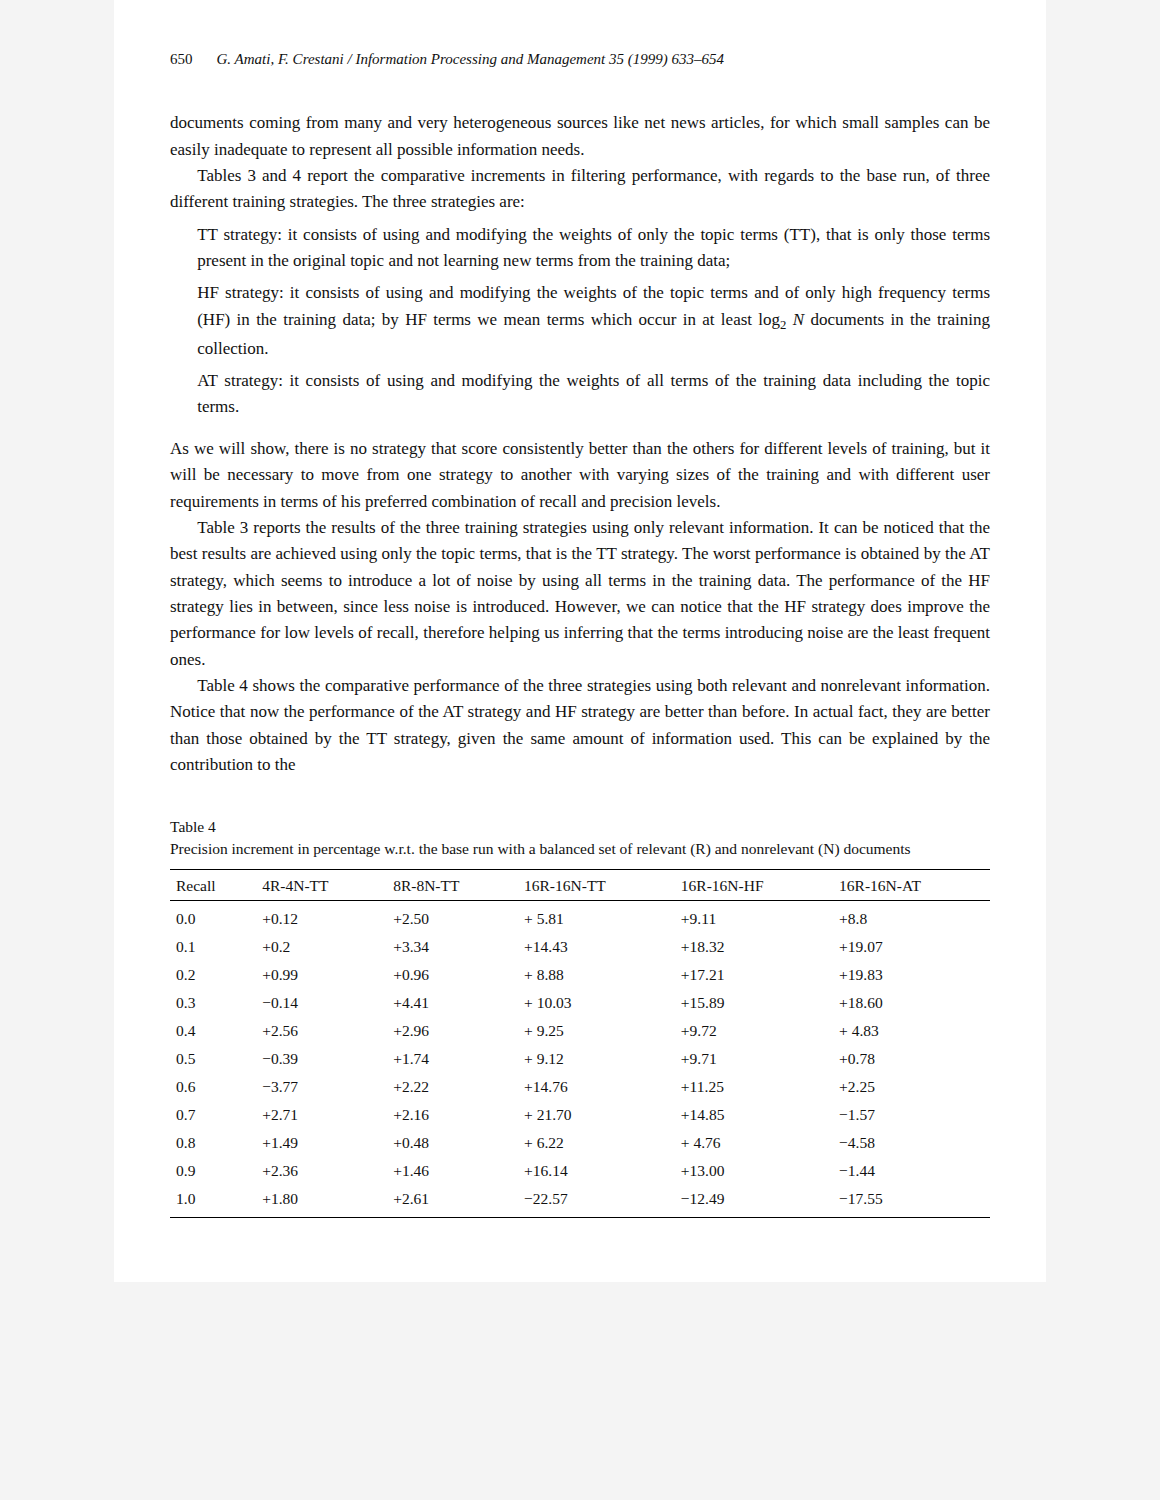650 G. Amati, F. Crestani / Information Processing and Management 35 (1999) 633–654
documents coming from many and very heterogeneous sources like net news articles, for which small samples can be easily inadequate to represent all possible information needs.
Tables 3 and 4 report the comparative increments in filtering performance, with regards to the base run, of three different training strategies. The three strategies are:
TT strategy: it consists of using and modifying the weights of only the topic terms (TT), that is only those terms present in the original topic and not learning new terms from the training data;
HF strategy: it consists of using and modifying the weights of the topic terms and of only high frequency terms (HF) in the training data; by HF terms we mean terms which occur in at least log2 N documents in the training collection.
AT strategy: it consists of using and modifying the weights of all terms of the training data including the topic terms.
As we will show, there is no strategy that score consistently better than the others for different levels of training, but it will be necessary to move from one strategy to another with varying sizes of the training and with different user requirements in terms of his preferred combination of recall and precision levels.
Table 3 reports the results of the three training strategies using only relevant information. It can be noticed that the best results are achieved using only the topic terms, that is the TT strategy. The worst performance is obtained by the AT strategy, which seems to introduce a lot of noise by using all terms in the training data. The performance of the HF strategy lies in between, since less noise is introduced. However, we can notice that the HF strategy does improve the performance for low levels of recall, therefore helping us inferring that the terms introducing noise are the least frequent ones.
Table 4 shows the comparative performance of the three strategies using both relevant and nonrelevant information. Notice that now the performance of the AT strategy and HF strategy are better than before. In actual fact, they are better than those obtained by the TT strategy, given the same amount of information used. This can be explained by the contribution to the
Table 4 Precision increment in percentage w.r.t. the base run with a balanced set of relevant (R) and nonrelevant (N) documents
| Recall | 4R-4N-TT | 8R-8N-TT | 16R-16N-TT | 16R-16N-HF | 16R-16N-AT |
| --- | --- | --- | --- | --- | --- |
| 0.0 | +0.12 | +2.50 | + 5.81 | +9.11 | +8.8 |
| 0.1 | +0.2 | +3.34 | +14.43 | +18.32 | +19.07 |
| 0.2 | +0.99 | +0.96 | + 8.88 | +17.21 | +19.83 |
| 0.3 | −0.14 | +4.41 | + 10.03 | +15.89 | +18.60 |
| 0.4 | +2.56 | +2.96 | + 9.25 | +9.72 | + 4.83 |
| 0.5 | −0.39 | +1.74 | + 9.12 | +9.71 | +0.78 |
| 0.6 | −3.77 | +2.22 | +14.76 | +11.25 | +2.25 |
| 0.7 | +2.71 | +2.16 | + 21.70 | +14.85 | −1.57 |
| 0.8 | +1.49 | +0.48 | + 6.22 | + 4.76 | −4.58 |
| 0.9 | +2.36 | +1.46 | +16.14 | +13.00 | −1.44 |
| 1.0 | +1.80 | +2.61 | −22.57 | −12.49 | −17.55 |